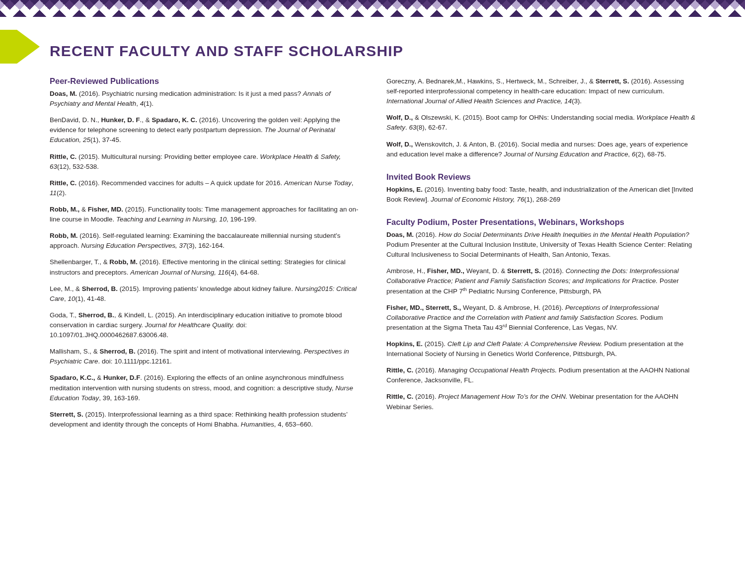Recent Faculty and Staff Scholarship
Peer-Reviewed Publications
Doas, M. (2016). Psychiatric nursing medication administration: Is it just a med pass? Annals of Psychiatry and Mental Health, 4(1).
BenDavid, D. N., Hunker, D. F., & Spadaro, K. C. (2016). Uncovering the golden veil: Applying the evidence for telephone screening to detect early postpartum depression. The Journal of Perinatal Education, 25(1), 37-45.
Rittle, C. (2015). Multicultural nursing: Providing better employee care. Workplace Health & Safety, 63(12), 532-538.
Rittle, C. (2016). Recommended vaccines for adults – A quick update for 2016. American Nurse Today, 11(2).
Robb, M., & Fisher, MD. (2015). Functionality tools: Time management approaches for facilitating an on-line course in Moodle. Teaching and Learning in Nursing, 10, 196-199.
Robb, M. (2016). Self-regulated learning: Examining the baccalaureate millennial nursing student’s approach. Nursing Education Perspectives, 37(3), 162-164.
Shellenbarger, T., & Robb, M. (2016). Effective mentoring in the clinical setting: Strategies for clinical instructors and preceptors. American Journal of Nursing, 116(4), 64-68.
Lee, M., & Sherrod, B. (2015). Improving patients’ knowledge about kidney failure. Nursing2015: Critical Care, 10(1), 41-48.
Goda, T., Sherrod, B., & Kindell, L. (2015). An interdisciplinary education initiative to promote blood conservation in cardiac surgery. Journal for Healthcare Quality. doi: 10.1097/01.JHQ.0000462687.63006.48.
Mallisham, S., & Sherrod, B. (2016). The spirit and intent of motivational interviewing. Perspectives in Psychiatric Care. doi: 10.1111/ppc.12161.
Spadaro, K.C., & Hunker, D.F. (2016). Exploring the effects of an online asynchronous mindfulness meditation intervention with nursing students on stress, mood, and cognition: a descriptive study, Nurse Education Today, 39, 163-169.
Sterrett, S. (2015). Interprofessional learning as a third space: Rethinking health profession students’ development and identity through the concepts of Homi Bhabha. Humanities, 4, 653–660.
Goreczny, A. Bednarek,M., Hawkins, S., Hertweck, M., Schreiber, J., & Sterrett, S. (2016). Assessing self-reported interprofessional competency in health-care education: Impact of new curriculum. International Journal of Allied Health Sciences and Practice, 14(3).
Wolf, D., & Olszewski, K. (2015). Boot camp for OHNs: Understanding social media. Workplace Health & Safety. 63(8), 62-67.
Wolf, D., Wenskovitch, J. & Anton, B. (2016). Social media and nurses: Does age, years of experience and education level make a difference? Journal of Nursing Education and Practice, 6(2), 68-75.
Invited Book Reviews
Hopkins, E. (2016). Inventing baby food: Taste, health, and industrialization of the American diet [Invited Book Review]. Journal of Economic History, 76(1), 268-269
Faculty Podium, Poster Presentations, Webinars, Workshops
Doas, M. (2016). How do Social Determinants Drive Health Inequities in the Mental Health Population? Podium Presenter at the Cultural Inclusion Institute, University of Texas Health Science Center: Relating Cultural Inclusiveness to Social Determinants of Health, San Antonio, Texas.
Ambrose, H., Fisher, MD., Weyant, D. & Sterrett, S. (2016). Connecting the Dots: Interprofessional Collaborative Practice; Patient and Family Satisfaction Scores; and Implications for Practice. Poster presentation at the CHP 7th Pediatric Nursing Conference, Pittsburgh, PA
Fisher, MD., Sterrett, S., Weyant, D. & Ambrose, H. (2016). Perceptions of Interprofessional Collaborative Practice and the Correlation with Patient and family Satisfaction Scores. Podium presentation at the Sigma Theta Tau 43rd Biennial Conference, Las Vegas, NV.
Hopkins, E. (2015). Cleft Lip and Cleft Palate: A Comprehensive Review. Podium presentation at the International Society of Nursing in Genetics World Conference, Pittsburgh, PA.
Rittle, C. (2016). Managing Occupational Health Projects. Podium presentation at the AAOHN National Conference, Jacksonville, FL.
Rittle, C. (2016). Project Management How To’s for the OHN. Webinar presentation for the AAOHN Webinar Series.